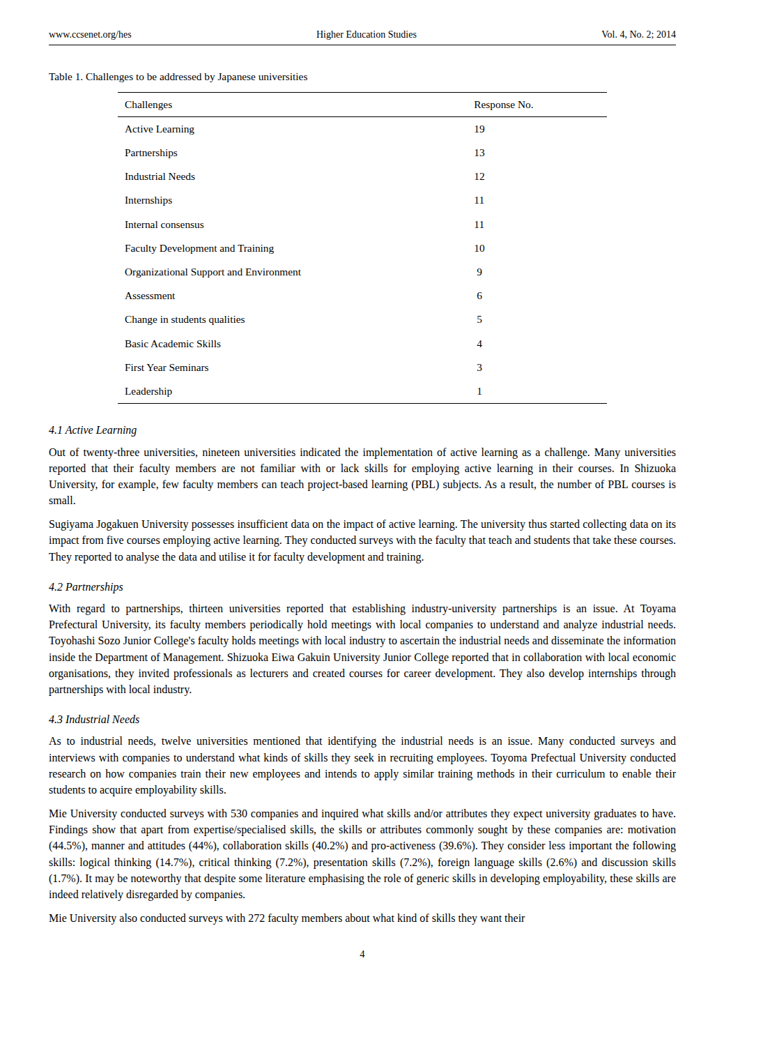www.ccsenet.org/hes Higher Education Studies Vol. 4, No. 2; 2014
Table 1. Challenges to be addressed by Japanese universities
| Challenges | Response No. |
| --- | --- |
| Active Learning | 19 |
| Partnerships | 13 |
| Industrial Needs | 12 |
| Internships | 11 |
| Internal consensus | 11 |
| Faculty Development and Training | 10 |
| Organizational Support and Environment | 9 |
| Assessment | 6 |
| Change in students qualities | 5 |
| Basic Academic Skills | 4 |
| First Year Seminars | 3 |
| Leadership | 1 |
4.1 Active Learning
Out of twenty-three universities, nineteen universities indicated the implementation of active learning as a challenge. Many universities reported that their faculty members are not familiar with or lack skills for employing active learning in their courses. In Shizuoka University, for example, few faculty members can teach project-based learning (PBL) subjects. As a result, the number of PBL courses is small.
Sugiyama Jogakuen University possesses insufficient data on the impact of active learning. The university thus started collecting data on its impact from five courses employing active learning. They conducted surveys with the faculty that teach and students that take these courses. They reported to analyse the data and utilise it for faculty development and training.
4.2 Partnerships
With regard to partnerships, thirteen universities reported that establishing industry-university partnerships is an issue. At Toyama Prefectural University, its faculty members periodically hold meetings with local companies to understand and analyze industrial needs. Toyohashi Sozo Junior College's faculty holds meetings with local industry to ascertain the industrial needs and disseminate the information inside the Department of Management. Shizuoka Eiwa Gakuin University Junior College reported that in collaboration with local economic organisations, they invited professionals as lecturers and created courses for career development. They also develop internships through partnerships with local industry.
4.3 Industrial Needs
As to industrial needs, twelve universities mentioned that identifying the industrial needs is an issue. Many conducted surveys and interviews with companies to understand what kinds of skills they seek in recruiting employees. Toyoma Prefectual University conducted research on how companies train their new employees and intends to apply similar training methods in their curriculum to enable their students to acquire employability skills.
Mie University conducted surveys with 530 companies and inquired what skills and/or attributes they expect university graduates to have. Findings show that apart from expertise/specialised skills, the skills or attributes commonly sought by these companies are: motivation (44.5%), manner and attitudes (44%), collaboration skills (40.2%) and pro-activeness (39.6%). They consider less important the following skills: logical thinking (14.7%), critical thinking (7.2%), presentation skills (7.2%), foreign language skills (2.6%) and discussion skills (1.7%). It may be noteworthy that despite some literature emphasising the role of generic skills in developing employability, these skills are indeed relatively disregarded by companies.
Mie University also conducted surveys with 272 faculty members about what kind of skills they want their
4